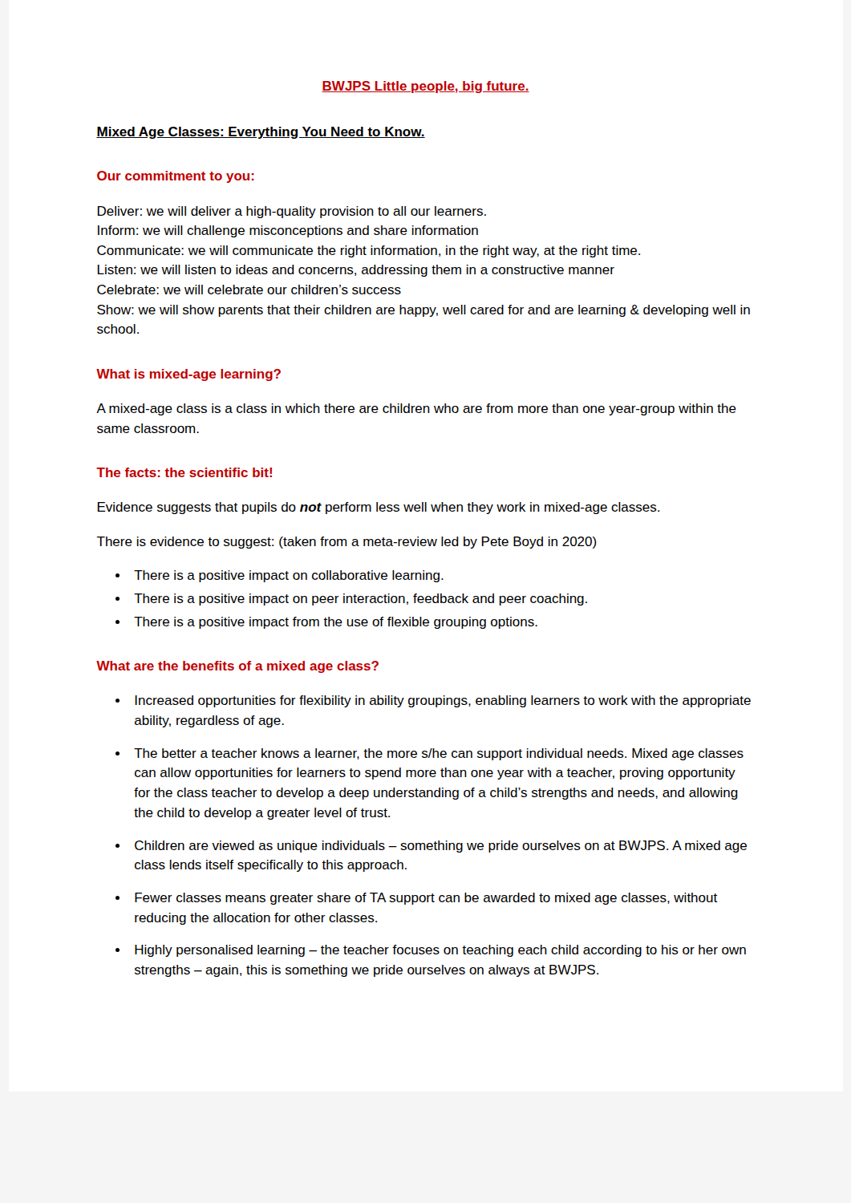BWJPS Little people, big future.
Mixed Age Classes: Everything You Need to Know.
Our commitment to you:
Deliver: we will deliver a high-quality provision to all our learners.
Inform: we will challenge misconceptions and share information
Communicate: we will communicate the right information, in the right way, at the right time.
Listen: we will listen to ideas and concerns, addressing them in a constructive manner
Celebrate: we will celebrate our children’s success
Show: we will show parents that their children are happy, well cared for and are learning & developing well in school.
What is mixed-age learning?
A mixed-age class is a class in which there are children who are from more than one year-group within the same classroom.
The facts: the scientific bit!
Evidence suggests that pupils do not perform less well when they work in mixed-age classes.
There is evidence to suggest: (taken from a meta-review led by Pete Boyd in 2020)
There is a positive impact on collaborative learning.
There is a positive impact on peer interaction, feedback and peer coaching.
There is a positive impact from the use of flexible grouping options.
What are the benefits of a mixed age class?
Increased opportunities for flexibility in ability groupings, enabling learners to work with the appropriate ability, regardless of age.
The better a teacher knows a learner, the more s/he can support individual needs. Mixed age classes can allow opportunities for learners to spend more than one year with a teacher, proving opportunity for the class teacher to develop a deep understanding of a child’s strengths and needs, and allowing the child to develop a greater level of trust.
Children are viewed as unique individuals – something we pride ourselves on at BWJPS. A mixed age class lends itself specifically to this approach.
Fewer classes means greater share of TA support can be awarded to mixed age classes, without reducing the allocation for other classes.
Highly personalised learning – the teacher focuses on teaching each child according to his or her own strengths – again, this is something we pride ourselves on always at BWJPS.